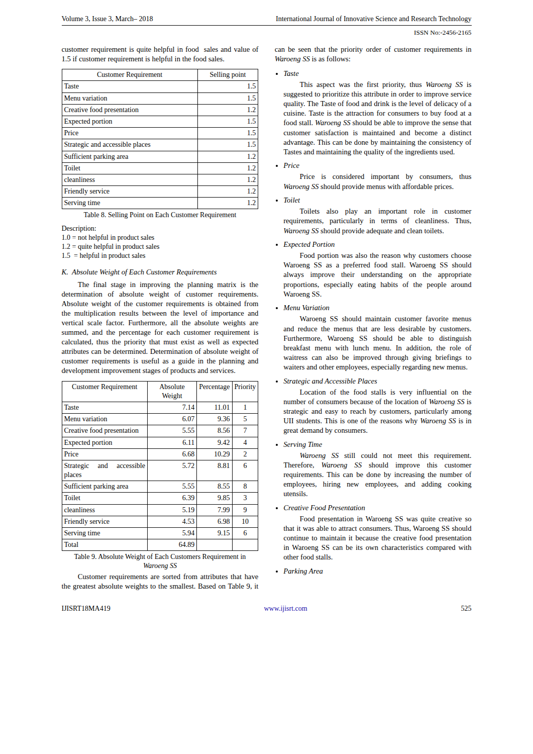Volume 3, Issue 3, March– 2018 International Journal of Innovative Science and Research Technology
ISSN No:-2456-2165
customer requirement is quite helpful in food sales and value of 1.5 if customer requirement is helpful in the food sales.
Table 8. Selling Point on Each Customer Requirement
| Customer Requirement | Selling point |
| --- | --- |
| Taste | 1.5 |
| Menu variation | 1.5 |
| Creative food presentation | 1.2 |
| Expected portion | 1.5 |
| Price | 1.5 |
| Strategic and accessible places | 1.5 |
| Sufficient parking area | 1.2 |
| Toilet | 1.2 |
| cleanliness | 1.2 |
| Friendly service | 1.2 |
| Serving time | 1.2 |
Description:
1.0 = not helpful in product sales
1.2 = quite helpful in product sales
1.5 = helpful in product sales
K. Absolute Weight of Each Customer Requirements
The final stage in improving the planning matrix is the determination of absolute weight of customer requirements. Absolute weight of the customer requirements is obtained from the multiplication results between the level of importance and vertical scale factor. Furthermore, all the absolute weights are summed, and the percentage for each customer requirement is calculated, thus the priority that must exist as well as expected attributes can be determined. Determination of absolute weight of customer requirements is useful as a guide in the planning and development improvement stages of products and services.
Table 9. Absolute Weight of Each Customers Requirement in Waroeng SS
| Customer Requirement | Absolute Weight | Percentage | Priority |
| --- | --- | --- | --- |
| Taste | 7.14 | 11.01 | 1 |
| Menu variation | 6.07 | 9.36 | 5 |
| Creative food presentation | 5.55 | 8.56 | 7 |
| Expected portion | 6.11 | 9.42 | 4 |
| Price | 6.68 | 10.29 | 2 |
| Strategic and accessible places | 5.72 | 8.81 | 6 |
| Sufficient parking area | 5.55 | 8.55 | 8 |
| Toilet | 6.39 | 9.85 | 3 |
| cleanliness | 5.19 | 7.99 | 9 |
| Friendly service | 4.53 | 6.98 | 10 |
| Serving time | 5.94 | 9.15 | 6 |
| Total | 64.89 | | |
Customer requirements are sorted from attributes that have the greatest absolute weights to the smallest. Based on Table 9, it can be seen that the priority order of customer requirements in Waroeng SS is as follows:
Taste
This aspect was the first priority, thus Waroeng SS is suggested to prioritize this attribute in order to improve service quality. The Taste of food and drink is the level of delicacy of a cuisine. Taste is the attraction for consumers to buy food at a food stall. Waroeng SS should be able to improve the sense that customer satisfaction is maintained and become a distinct advantage. This can be done by maintaining the consistency of Tastes and maintaining the quality of the ingredients used.
Price
Price is considered important by consumers, thus Waroeng SS should provide menus with affordable prices.
Toilet
Toilets also play an important role in customer requirements, particularly in terms of cleanliness. Thus, Waroeng SS should provide adequate and clean toilets.
Expected Portion
Food portion was also the reason why customers choose Waroeng SS as a preferred food stall. Waroeng SS should always improve their understanding on the appropriate proportions, especially eating habits of the people around Waroeng SS.
Menu Variation
Waroeng SS should maintain customer favorite menus and reduce the menus that are less desirable by customers. Furthermore, Waroeng SS should be able to distinguish breakfast menu with lunch menu. In addition, the role of waitress can also be improved through giving briefings to waiters and other employees, especially regarding new menus.
Strategic and Accessible Places
Location of the food stalls is very influential on the number of consumers because of the location of Waroeng SS is strategic and easy to reach by customers, particularly among UII students. This is one of the reasons why Waroeng SS is in great demand by consumers.
Serving Time
Waroeng SS still could not meet this requirement. Therefore, Waroeng SS should improve this customer requirements. This can be done by increasing the number of employees, hiring new employees, and adding cooking utensils.
Creative Food Presentation
Food presentation in Waroeng SS was quite creative so that it was able to attract consumers. Thus, Waroeng SS should continue to maintain it because the creative food presentation in Waroeng SS can be its own characteristics compared with other food stalls.
Parking Area
IJISRT18MA419 www.ijisrt.com 525